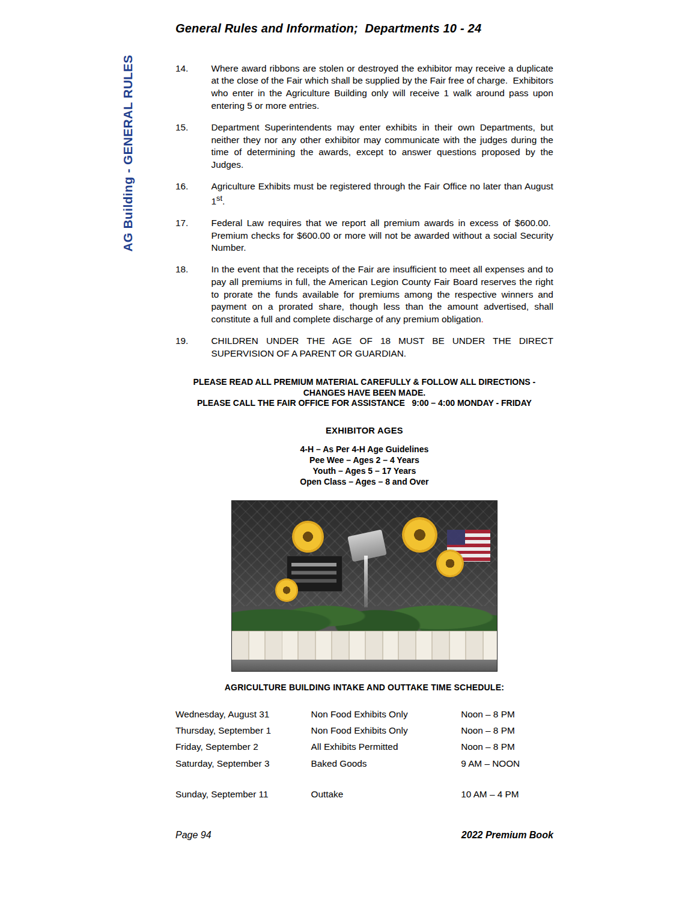AG Building - GENERAL RULES
General Rules and Information; Departments 10 - 24
14. Where award ribbons are stolen or destroyed the exhibitor may receive a duplicate at the close of the Fair which shall be supplied by the Fair free of charge. Exhibitors who enter in the Agriculture Building only will receive 1 walk around pass upon entering 5 or more entries.
15. Department Superintendents may enter exhibits in their own Departments, but neither they nor any other exhibitor may communicate with the judges during the time of determining the awards, except to answer questions proposed by the Judges.
16. Agriculture Exhibits must be registered through the Fair Office no later than August 1st.
17. Federal Law requires that we report all premium awards in excess of $600.00. Premium checks for $600.00 or more will not be awarded without a social Security Number.
18. In the event that the receipts of the Fair are insufficient to meet all expenses and to pay all premiums in full, the American Legion County Fair Board reserves the right to prorate the funds available for premiums among the respective winners and payment on a prorated share, though less than the amount advertised, shall constitute a full and complete discharge of any premium obligation.
19. CHILDREN UNDER THE AGE OF 18 MUST BE UNDER THE DIRECT SUPERVISION OF A PARENT OR GUARDIAN.
PLEASE READ ALL PREMIUM MATERIAL CAREFULLY & FOLLOW ALL DIRECTIONS - CHANGES HAVE BEEN MADE.
PLEASE CALL THE FAIR OFFICE FOR ASSISTANCE 9:00 – 4:00 MONDAY - FRIDAY
EXHIBITOR AGES
4-H – As Per 4-H Age Guidelines
Pee Wee – Ages 2 – 4 Years
Youth – Ages 5 – 17 Years
Open Class – Ages – 8 and Over
AGRICULTURE BUILDING INTAKE AND OUTTAKE TIME SCHEDULE:
| Wednesday, August 31 | Non Food Exhibits Only | Noon – 8 PM |
| Thursday, September 1 | Non Food Exhibits Only | Noon – 8 PM |
| Friday, September 2 | All Exhibits Permitted | Noon – 8 PM |
| Saturday, September 3 | Baked Goods | 9 AM – NOON |
| Sunday, September 11 | Outtake | 10 AM – 4 PM |
Page 94
2022 Premium Book